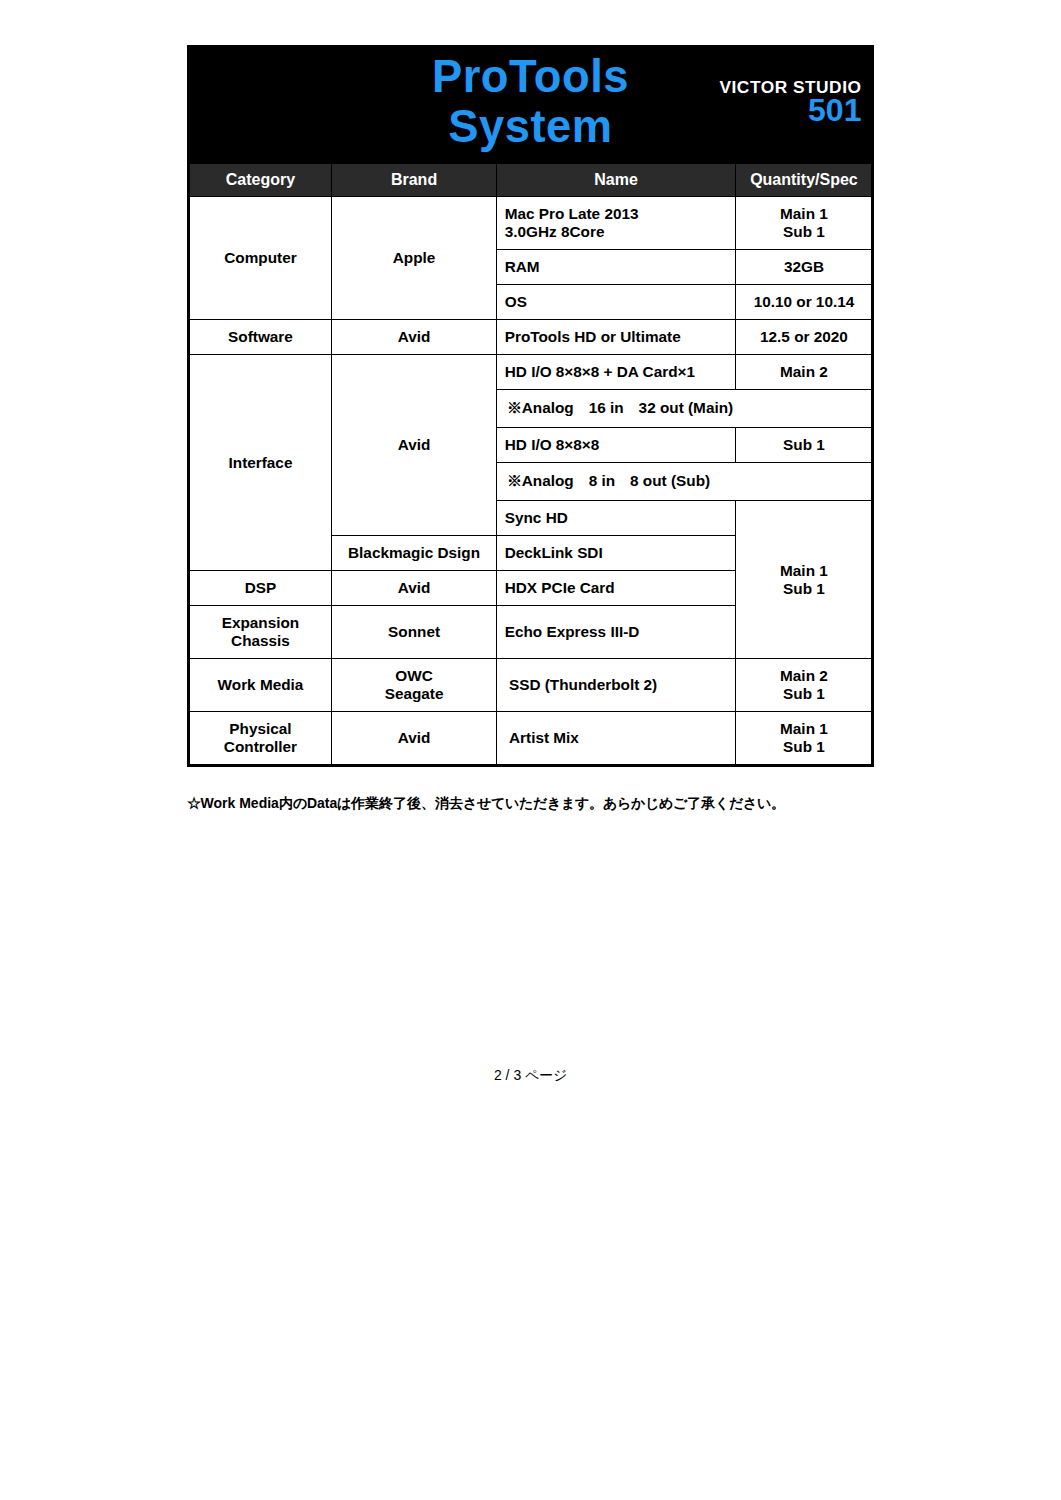ProTools System
VICTOR STUDIO 501
| Category | Brand | Name | Quantity/Spec |
| --- | --- | --- | --- |
| Computer | Apple | Mac Pro Late 2013 3.0GHz 8Core | Main 1 Sub 1 |
| RAM | 32GB |
| OS | 10.10 or 10.14 |
| Software | Avid | ProTools HD or Ultimate | 12.5 or 2020 |
| Interface | Avid | HD I/O 8×8×8 + DA Card×1 | Main 2 |
| ※Analog 16 in 32 out (Main) |
| HD I/O 8×8×8 | Sub 1 |
| ※Analog 8 in 8 out (Sub) |
| Sync HD | Main 1 Sub 1 |
| Blackmagic Dsign | DeckLink SDI |
| DSP | Avid | HDX PCIe Card |
| Expansion Chassis | Sonnet | Echo Express III-D |
| Work Media | OWC Seagate | SSD (Thunderbolt 2) | Main 2 Sub 1 |
| Physical Controller | Avid | Artist Mix | Main 1 Sub 1 |
☆Work Media内のDataは作業終了後、消去させていただきます。あらかじめご了承ください。
2 / 3 ページ